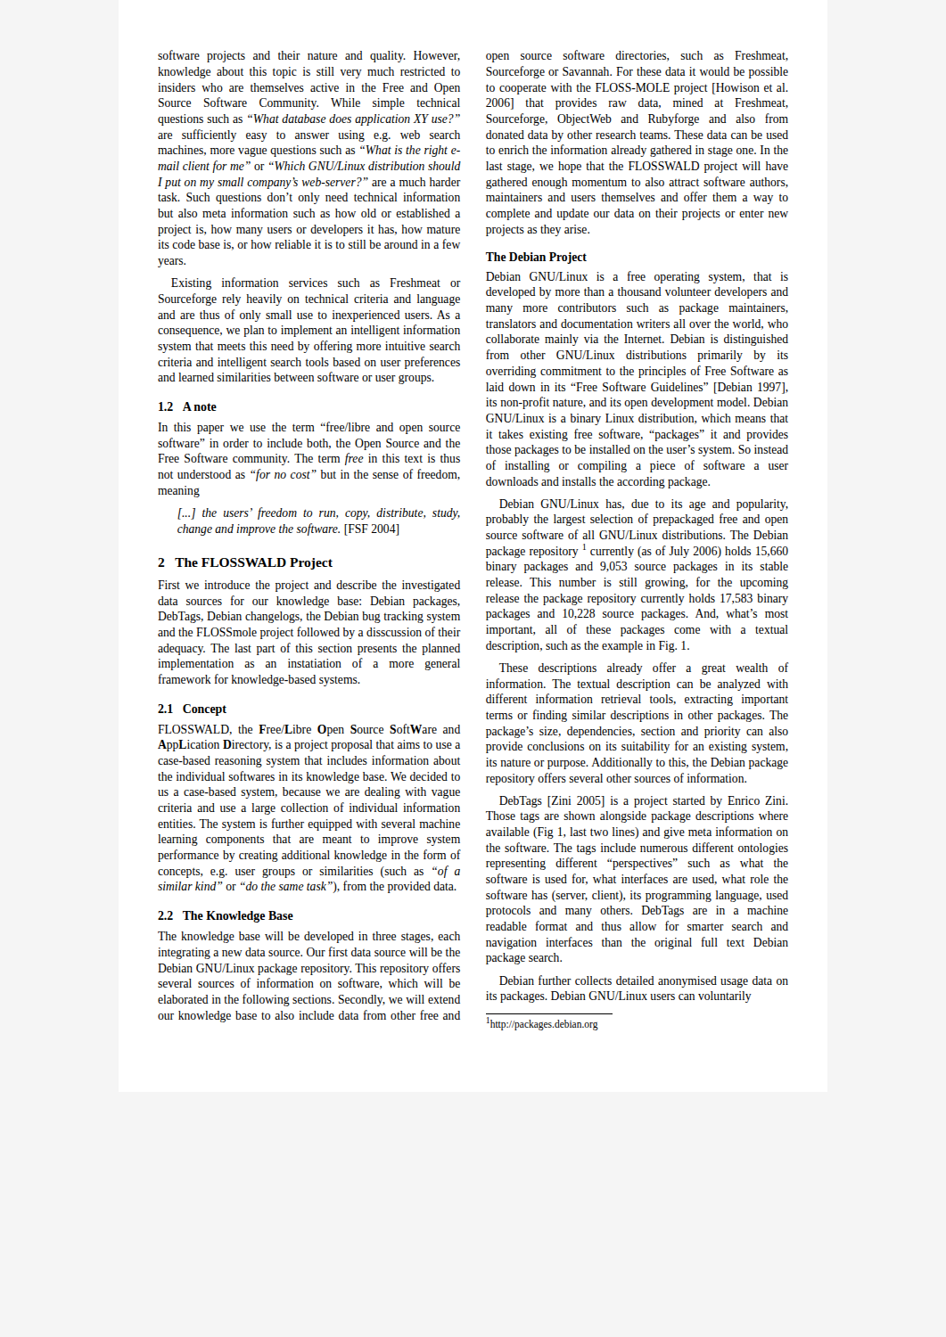software projects and their nature and quality. However, knowledge about this topic is still very much restricted to insiders who are themselves active in the Free and Open Source Software Community. While simple technical questions such as “What database does application XY use?” are sufficiently easy to answer using e.g. web search machines, more vague questions such as “What is the right e-mail client for me” or “Which GNU/Linux distribution should I put on my small company’s web-server?” are a much harder task. Such questions don’t only need technical information but also meta information such as how old or established a project is, how many users or developers it has, how mature its code base is, or how reliable it is to still be around in a few years.
Existing information services such as Freshmeat or Sourceforge rely heavily on technical criteria and language and are thus of only small use to inexperienced users. As a consequence, we plan to implement an intelligent information system that meets this need by offering more intuitive search criteria and intelligent search tools based on user preferences and learned similarities between software or user groups.
1.2 A note
In this paper we use the term “free/libre and open source software” in order to include both, the Open Source and the Free Software community. The term free in this text is thus not understood as “for no cost” but in the sense of freedom, meaning
[...] the users’ freedom to run, copy, distribute, study, change and improve the software. [FSF 2004]
2 The FLOSSWALD Project
First we introduce the project and describe the investigated data sources for our knowledge base: Debian packages, DebTags, Debian changelogs, the Debian bug tracking system and the FLOSSmole project followed by a disscussion of their adequacy. The last part of this section presents the planned implementation as an instatiation of a more general framework for knowledge-based systems.
2.1 Concept
FLOSSWALD, the Free/Libre Open Source SoftWare and AppLication Directory, is a project proposal that aims to use a case-based reasoning system that includes information about the individual softwares in its knowledge base. We decided to us a case-based system, because we are dealing with vague criteria and use a large collection of individual information entities. The system is further equipped with several machine learning components that are meant to improve system performance by creating additional knowledge in the form of concepts, e.g. user groups or similarities (such as “of a similar kind” or “do the same task”), from the provided data.
2.2 The Knowledge Base
The knowledge base will be developed in three stages, each integrating a new data source. Our first data source will be the Debian GNU/Linux package repository. This repository offers several sources of information on software, which will be elaborated in the following sections. Secondly, we will extend our knowledge base to also include data from other free and open source software directories, such as Freshmeat, Sourceforge or Savannah. For these data it would be possible to cooperate with the FLOSS-MOLE project [Howison et al. 2006] that provides raw data, mined at Freshmeat, Sourceforge, ObjectWeb and Rubyforge and also from donated data by other research teams. These data can be used to enrich the information already gathered in stage one. In the last stage, we hope that the FLOSSWALD project will have gathered enough momentum to also attract software authors, maintainers and users themselves and offer them a way to complete and update our data on their projects or enter new projects as they arise.
The Debian Project
Debian GNU/Linux is a free operating system, that is developed by more than a thousand volunteer developers and many more contributors such as package maintainers, translators and documentation writers all over the world, who collaborate mainly via the Internet. Debian is distinguished from other GNU/Linux distributions primarily by its overriding commitment to the principles of Free Software as laid down in its “Free Software Guidelines” [Debian 1997], its non-profit nature, and its open development model. Debian GNU/Linux is a binary Linux distribution, which means that it takes existing free software, “packages” it and provides those packages to be installed on the user’s system. So instead of installing or compiling a piece of software a user downloads and installs the according package.
Debian GNU/Linux has, due to its age and popularity, probably the largest selection of prepackaged free and open source software of all GNU/Linux distributions. The Debian package repository 1 currently (as of July 2006) holds 15,660 binary packages and 9,053 source packages in its stable release. This number is still growing, for the upcoming release the package repository currently holds 17,583 binary packages and 10,228 source packages. And, what’s most important, all of these packages come with a textual description, such as the example in Fig. 1.
These descriptions already offer a great wealth of information. The textual description can be analyzed with different information retrieval tools, extracting important terms or finding similar descriptions in other packages. The package’s size, dependencies, section and priority can also provide conclusions on its suitability for an existing system, its nature or purpose. Additionally to this, the Debian package repository offers several other sources of information.
DebTags [Zini 2005] is a project started by Enrico Zini. Those tags are shown alongside package descriptions where available (Fig 1, last two lines) and give meta information on the software. The tags include numerous different ontologies representing different “perspectives” such as what the software is used for, what interfaces are used, what role the software has (server, client), its programming language, used protocols and many others. DebTags are in a machine readable format and thus allow for smarter search and navigation interfaces than the original full text Debian package search.
Debian further collects detailed anonymised usage data on its packages. Debian GNU/Linux users can voluntarily
1http://packages.debian.org